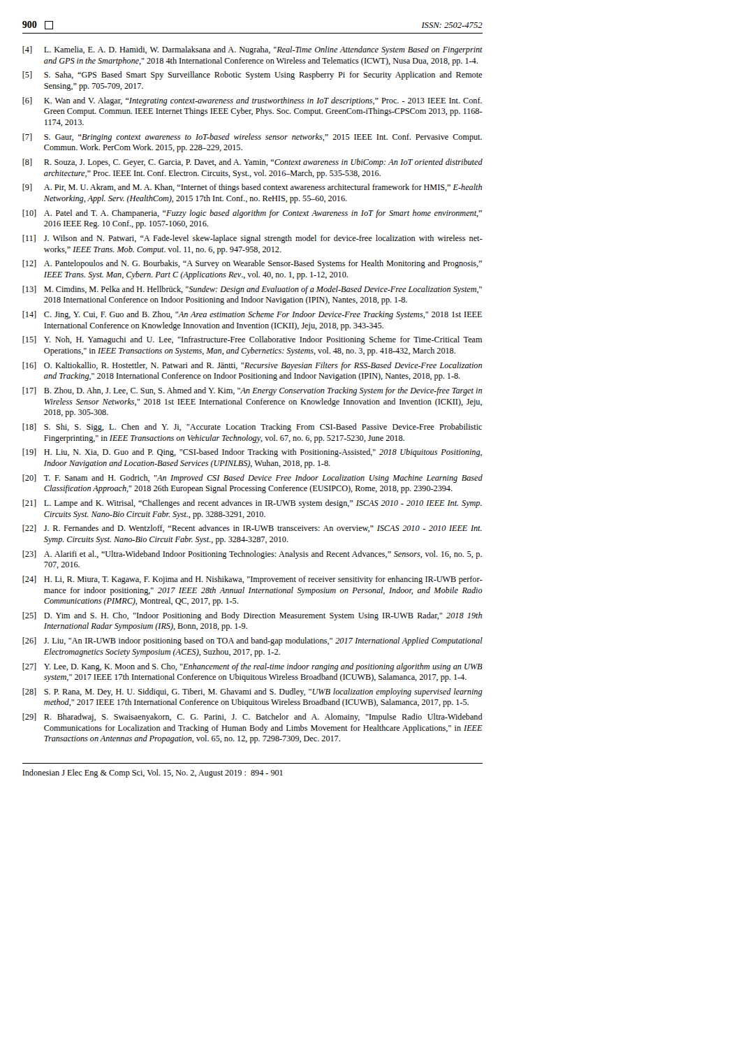900
ISSN: 2502-4752
L. Kamelia, E. A. D. Hamidi, W. Darmalaksana and A. Nugraha, "Real-Time Online Attendance System Based on Fingerprint and GPS in the Smartphone," 2018 4th International Conference on Wireless and Telematics (ICWT), Nusa Dua, 2018, pp. 1-4.
S. Saha, “GPS Based Smart Spy Surveillance Robotic System Using Raspberry Pi for Security Application and Remote Sensing,” pp. 705-709, 2017.
K. Wan and V. Alagar, “Integrating context-awareness and trustworthiness in IoT descriptions,” Proc. - 2013 IEEE Int. Conf. Green Comput. Commun. IEEE Internet Things IEEE Cyber, Phys. Soc. Comput. GreenCom-iThings-CPSCom 2013, pp. 1168-1174, 2013.
S. Gaur, “Bringing context awareness to IoT-based wireless sensor networks,” 2015 IEEE Int. Conf. Pervasive Comput. Commun. Work. PerCom Work. 2015, pp. 228–229, 2015.
R. Souza, J. Lopes, C. Geyer, C. Garcia, P. Davet, and A. Yamin, “Context awareness in UbiComp: An IoT oriented distributed architecture,” Proc. IEEE Int. Conf. Electron. Circuits, Syst., vol. 2016–March, pp. 535-538, 2016.
A. Pir, M. U. Akram, and M. A. Khan, “Internet of things based context awareness architectural framework for HMIS,” E-health Networking, Appl. Serv. (HealthCom), 2015 17th Int. Conf., no. ReHIS, pp. 55–60, 2016.
A. Patel and T. A. Champaneria, “Fuzzy logic based algorithm for Context Awareness in IoT for Smart home environment,” 2016 IEEE Reg. 10 Conf., pp. 1057-1060, 2016.
J. Wilson and N. Patwari, “A Fade-level skew-laplace signal strength model for device-free localization with wireless networks,” IEEE Trans. Mob. Comput. vol. 11, no. 6, pp. 947-958, 2012.
A. Pantelopoulos and N. G. Bourbakis, “A Survey on Wearable Sensor-Based Systems for Health Monitoring and Prognosis,” IEEE Trans. Syst. Man, Cybern. Part C (Applications Rev., vol. 40, no. 1, pp. 1-12, 2010.
M. Cimdins, M. Pelka and H. Hellbrück, "Sundew: Design and Evaluation of a Model-Based Device-Free Localization System," 2018 International Conference on Indoor Positioning and Indoor Navigation (IPIN), Nantes, 2018, pp. 1-8.
C. Jing, Y. Cui, F. Guo and B. Zhou, "An Area estimation Scheme For Indoor Device-Free Tracking Systems," 2018 1st IEEE International Conference on Knowledge Innovation and Invention (ICKII), Jeju, 2018, pp. 343-345.
Y. Noh, H. Yamaguchi and U. Lee, "Infrastructure-Free Collaborative Indoor Positioning Scheme for Time-Critical Team Operations," in IEEE Transactions on Systems, Man, and Cybernetics: Systems, vol. 48, no. 3, pp. 418-432, March 2018.
O. Kaltiokallio, R. Hostettler, N. Patwari and R. Jäntti, "Recursive Bayesian Filters for RSS-Based Device-Free Localization and Tracking," 2018 International Conference on Indoor Positioning and Indoor Navigation (IPIN), Nantes, 2018, pp. 1-8.
B. Zhou, D. Ahn, J. Lee, C. Sun, S. Ahmed and Y. Kim, "An Energy Conservation Tracking System for the Device-free Target in Wireless Sensor Networks," 2018 1st IEEE International Conference on Knowledge Innovation and Invention (ICKII), Jeju, 2018, pp. 305-308.
S. Shi, S. Sigg, L. Chen and Y. Ji, "Accurate Location Tracking From CSI-Based Passive Device-Free Probabilistic Fingerprinting," in IEEE Transactions on Vehicular Technology, vol. 67, no. 6, pp. 5217-5230, June 2018.
H. Liu, N. Xia, D. Guo and P. Qing, "CSI-based Indoor Tracking with Positioning-Assisted," 2018 Ubiquitous Positioning, Indoor Navigation and Location-Based Services (UPINLBS), Wuhan, 2018, pp. 1-8.
T. F. Sanam and H. Godrich, "An Improved CSI Based Device Free Indoor Localization Using Machine Learning Based Classification Approach," 2018 26th European Signal Processing Conference (EUSIPCO), Rome, 2018, pp. 2390-2394.
L. Lampe and K. Witrisal, “Challenges and recent advances in IR-UWB system design,” ISCAS 2010 - 2010 IEEE Int. Symp. Circuits Syst. Nano-Bio Circuit Fabr. Syst., pp. 3288-3291, 2010.
J. R. Fernandes and D. Wentzloff, “Recent advances in IR-UWB transceivers: An overview,” ISCAS 2010 - 2010 IEEE Int. Symp. Circuits Syst. Nano-Bio Circuit Fabr. Syst., pp. 3284-3287, 2010.
A. Alarifi et al., “Ultra-Wideband Indoor Positioning Technologies: Analysis and Recent Advances,” Sensors, vol. 16, no. 5, p. 707, 2016.
H. Li, R. Miura, T. Kagawa, F. Kojima and H. Nishikawa, "Improvement of receiver sensitivity for enhancing IR-UWB performance for indoor positioning," 2017 IEEE 28th Annual International Symposium on Personal, Indoor, and Mobile Radio Communications (PIMRC), Montreal, QC, 2017, pp. 1-5.
D. Yim and S. H. Cho, "Indoor Positioning and Body Direction Measurement System Using IR-UWB Radar," 2018 19th International Radar Symposium (IRS), Bonn, 2018, pp. 1-9.
J. Liu, "An IR-UWB indoor positioning based on TOA and band-gap modulations," 2017 International Applied Computational Electromagnetics Society Symposium (ACES), Suzhou, 2017, pp. 1-2.
Y. Lee, D. Kang, K. Moon and S. Cho, "Enhancement of the real-time indoor ranging and positioning algorithm using an UWB system," 2017 IEEE 17th International Conference on Ubiquitous Wireless Broadband (ICUWB), Salamanca, 2017, pp. 1-4.
S. P. Rana, M. Dey, H. U. Siddiqui, G. Tiberi, M. Ghavami and S. Dudley, "UWB localization employing supervised learning method," 2017 IEEE 17th International Conference on Ubiquitous Wireless Broadband (ICUWB), Salamanca, 2017, pp. 1-5.
R. Bharadwaj, S. Swaisaenyakorn, C. G. Parini, J. C. Batchelor and A. Alomainy, "Impulse Radio Ultra-Wideband Communications for Localization and Tracking of Human Body and Limbs Movement for Healthcare Applications," in IEEE Transactions on Antennas and Propagation, vol. 65, no. 12, pp. 7298-7309, Dec. 2017.
Indonesian J Elec Eng & Comp Sci, Vol. 15, No. 2, August 2019 : 894 - 901